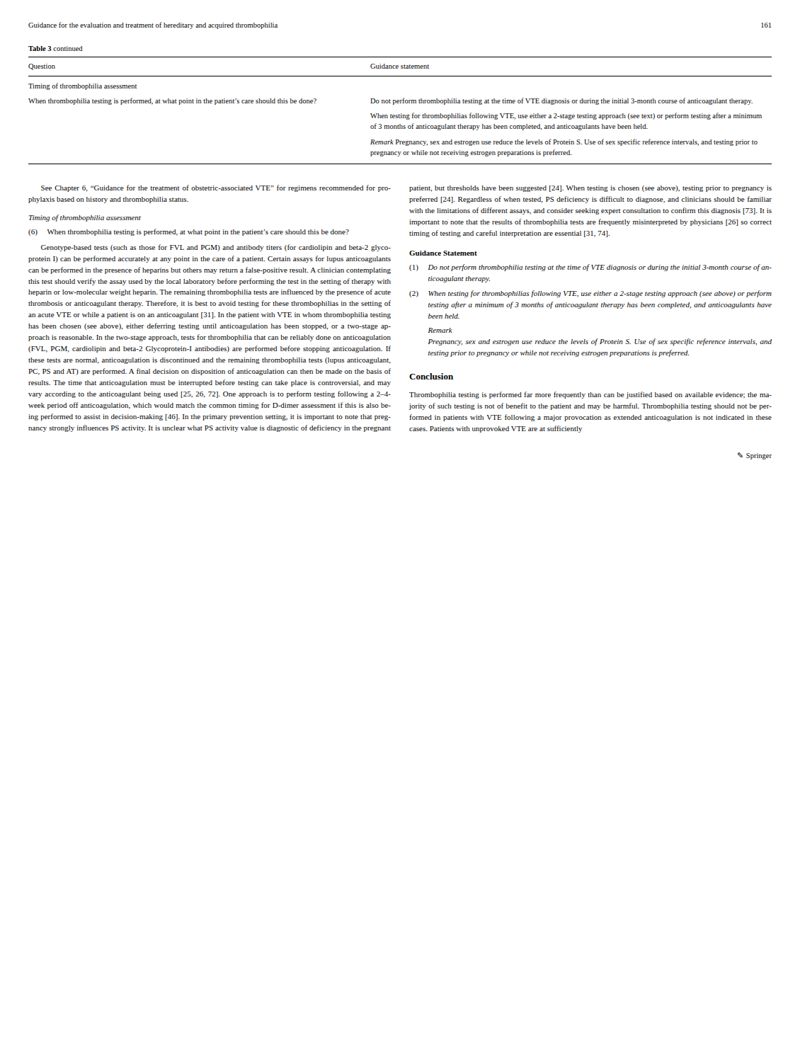Guidance for the evaluation and treatment of hereditary and acquired thrombophilia 161
Table 3 continued
| Question | Guidance statement |
| --- | --- |
| Timing of thrombophilia assessment | |
| When thrombophilia testing is performed, at what point in the patient’s care should this be done? | Do not perform thrombophilia testing at the time of VTE diagnosis or during the initial 3-month course of anticoagulant therapy. When testing for thrombophilias following VTE, use either a 2-stage testing approach (see text) or perform testing after a minimum of 3 months of anticoagulant therapy has been completed, and anticoagulants have been held. Remark Pregnancy, sex and estrogen use reduce the levels of Protein S. Use of sex specific reference intervals, and testing prior to pregnancy or while not receiving estrogen preparations is preferred. |
See Chapter 6, “Guidance for the treatment of obstetric-associated VTE” for regimens recommended for prophylaxis based on history and thrombophilia status.
Timing of thrombophilia assessment
(6) When thrombophilia testing is performed, at what point in the patient’s care should this be done?
Genotype-based tests (such as those for FVL and PGM) and antibody titers (for cardiolipin and beta-2 glycoprotein I) can be performed accurately at any point in the care of a patient. Certain assays for lupus anticoagulants can be performed in the presence of heparins but others may return a false-positive result. A clinician contemplating this test should verify the assay used by the local laboratory before performing the test in the setting of therapy with heparin or low-molecular weight heparin. The remaining thrombophilia tests are influenced by the presence of acute thrombosis or anticoagulant therapy. Therefore, it is best to avoid testing for these thrombophilias in the setting of an acute VTE or while a patient is on an anticoagulant [31]. In the patient with VTE in whom thrombophilia testing has been chosen (see above), either deferring testing until anticoagulation has been stopped, or a two-stage approach is reasonable. In the two-stage approach, tests for thrombophilia that can be reliably done on anticoagulation (FVL, PGM, cardiolipin and beta-2 Glycoprotein-I antibodies) are performed before stopping anticoagulation. If these tests are normal, anticoagulation is discontinued and the remaining thrombophilia tests (lupus anticoagulant, PC, PS and AT) are performed. A final decision on disposition of anticoagulation can then be made on the basis of results. The time that anticoagulation must be interrupted before testing can take place is controversial, and may vary according to the anticoagulant being used [25, 26, 72]. One approach is to perform testing following a 2–4-week period off anticoagulation, which would match the common timing for D-dimer assessment if this is also being performed to assist in decision-making [46]. In the primary prevention setting, it is important to note that pregnancy strongly influences PS activity. It is unclear what PS activity value is diagnostic of deficiency in the pregnant patient, but thresholds have been suggested [24]. When testing is chosen (see above), testing prior to pregnancy is preferred [24]. Regardless of when tested, PS deficiency is difficult to diagnose, and clinicians should be familiar with the limitations of different assays, and consider seeking expert consultation to confirm this diagnosis [73]. It is important to note that the results of thrombophilia tests are frequently misinterpreted by physicians [26] so correct timing of testing and careful interpretation are essential [31, 74].
Guidance Statement
(1) Do not perform thrombophilia testing at the time of VTE diagnosis or during the initial 3-month course of anticoagulant therapy.
(2) When testing for thrombophilias following VTE, use either a 2-stage testing approach (see above) or perform testing after a minimum of 3 months of anticoagulant therapy has been completed, and anticoagulants have been held.
Remark Pregnancy, sex and estrogen use reduce the levels of Protein S. Use of sex specific reference intervals, and testing prior to pregnancy or while not receiving estrogen preparations is preferred.
Conclusion
Thrombophilia testing is performed far more frequently than can be justified based on available evidence; the majority of such testing is not of benefit to the patient and may be harmful. Thrombophilia testing should not be performed in patients with VTE following a major provocation as extended anticoagulation is not indicated in these cases. Patients with unprovoked VTE are at sufficiently
✎Springer